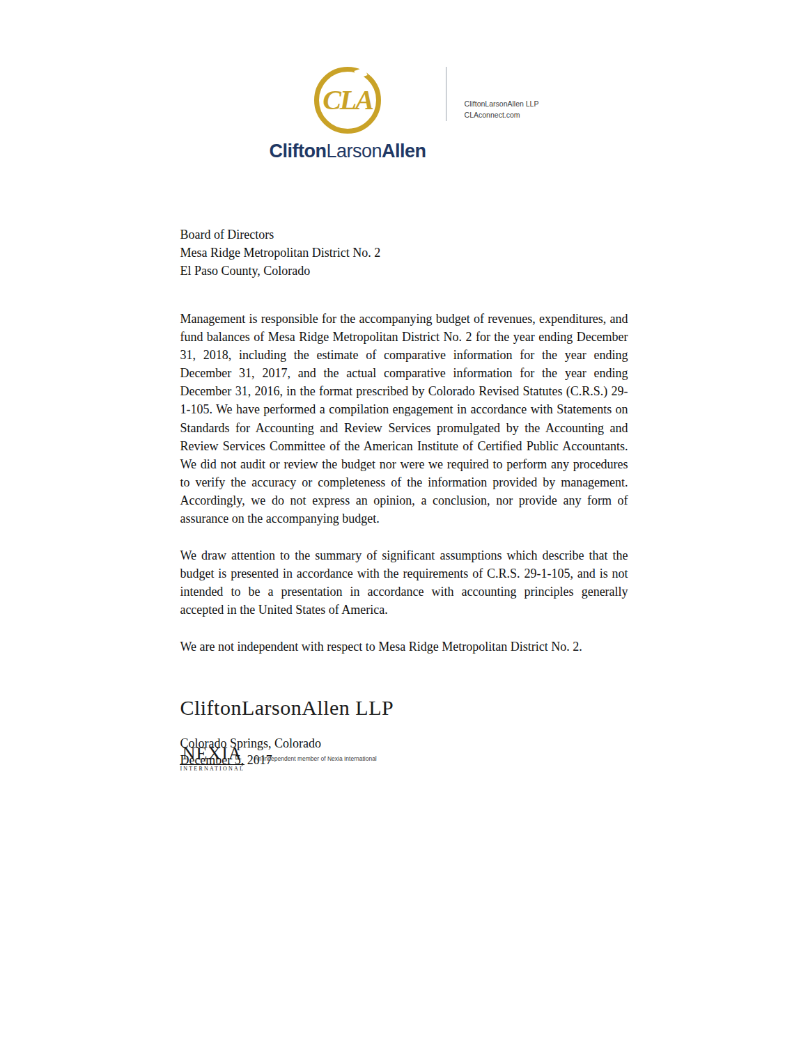CLA
Clifton Larson Allen
CliftonLarsonAllen LLP
CLAconnect.com
Board of Directors
Mesa Ridge Metropolitan District No. 2
El Paso County, Colorado
Management is responsible for the accompanying budget of revenues, expenditures, and fund balances of Mesa Ridge Metropolitan District No. 2 for the year ending December 31, 2018, including the estimate of comparative information for the year ending December 31, 2017, and the actual comparative information for the year ending December 31, 2016, in the format prescribed by Colorado Revised Statutes (C.R.S.) 29-1-105. We have performed a compilation engagement in accordance with Statements on Standards for Accounting and Review Services promulgated by the Accounting and Review Services Committee of the American Institute of Certified Public Accountants. We did not audit or review the budget nor were we required to perform any procedures to verify the accuracy or completeness of the information provided by management. Accordingly, we do not express an opinion, a conclusion, nor provide any form of assurance on the accompanying budget.
We draw attention to the summary of significant assumptions which describe that the budget is presented in accordance with the requirements of C.R.S. 29-1-105, and is not intended to be a presentation in accordance with accounting principles generally accepted in the United States of America.
We are not independent with respect to Mesa Ridge Metropolitan District No. 2.
CliftonLarsonAllen LLP
Colorado Springs, Colorado
December 5, 2017
NEXIA
INTERNATIONAL
An independent member of Nexia International